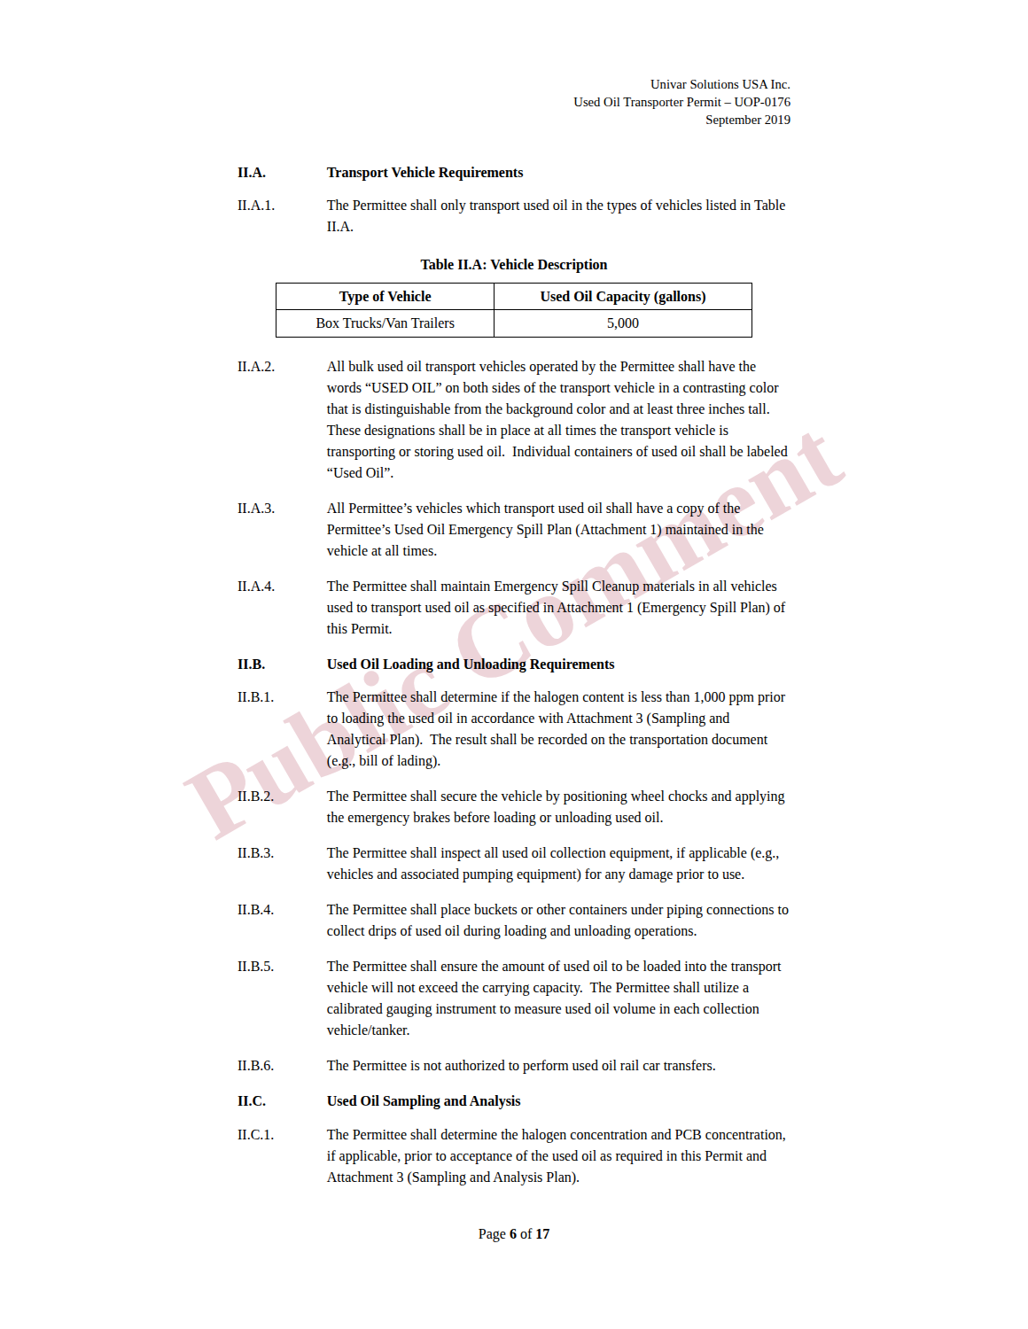Public Comment
Univar Solutions USA Inc.
Used Oil Transporter Permit – UOP-0176
September 2019
II.A.
Transport Vehicle Requirements
II.A.1.
The Permittee shall only transport used oil in the types of vehicles listed in Table II.A.
Table II.A: Vehicle Description
| Type of Vehicle | Used Oil Capacity (gallons) |
| --- | --- |
| Box Trucks/Van Trailers | 5,000 |
II.A.2.
All bulk used oil transport vehicles operated by the Permittee shall have the words “USED OIL” on both sides of the transport vehicle in a contrasting color that is distinguishable from the background color and at least three inches tall. These designations shall be in place at all times the transport vehicle is transporting or storing used oil. Individual containers of used oil shall be labeled “Used Oil”.
II.A.3.
All Permittee’s vehicles which transport used oil shall have a copy of the Permittee’s Used Oil Emergency Spill Plan (Attachment 1) maintained in the vehicle at all times.
II.A.4.
The Permittee shall maintain Emergency Spill Cleanup materials in all vehicles used to transport used oil as specified in Attachment 1 (Emergency Spill Plan) of this Permit.
II.B.
Used Oil Loading and Unloading Requirements
II.B.1.
The Permittee shall determine if the halogen content is less than 1,000 ppm prior to loading the used oil in accordance with Attachment 3 (Sampling and Analytical Plan). The result shall be recorded on the transportation document (e.g., bill of lading).
II.B.2.
The Permittee shall secure the vehicle by positioning wheel chocks and applying the emergency brakes before loading or unloading used oil.
II.B.3.
The Permittee shall inspect all used oil collection equipment, if applicable (e.g., vehicles and associated pumping equipment) for any damage prior to use.
II.B.4.
The Permittee shall place buckets or other containers under piping connections to collect drips of used oil during loading and unloading operations.
II.B.5.
The Permittee shall ensure the amount of used oil to be loaded into the transport vehicle will not exceed the carrying capacity. The Permittee shall utilize a calibrated gauging instrument to measure used oil volume in each collection vehicle/tanker.
II.B.6.
The Permittee is not authorized to perform used oil rail car transfers.
II.C.
Used Oil Sampling and Analysis
II.C.1.
The Permittee shall determine the halogen concentration and PCB concentration, if applicable, prior to acceptance of the used oil as required in this Permit and Attachment 3 (Sampling and Analysis Plan).
Page 6 of 17